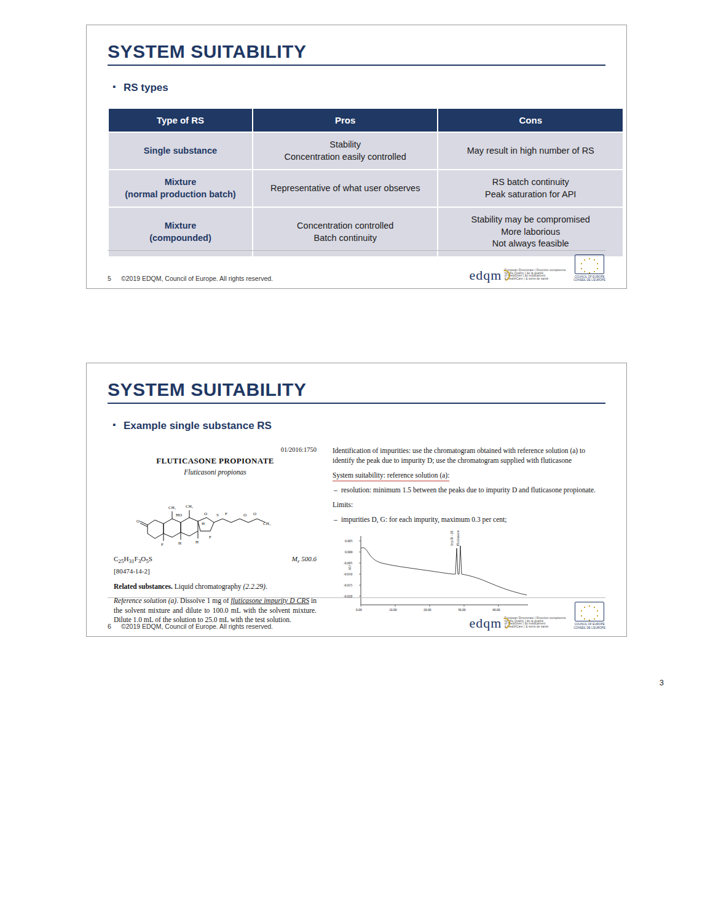SYSTEM SUITABILITY
RS types
| Type of RS | Pros | Cons |
| --- | --- | --- |
| Single substance | Stability Concentration easily controlled | May result in high number of RS |
| Mixture (normal production batch) | Representative of what user observes | RS batch continuity Peak saturation for API |
| Mixture (compounded) | Concentration controlled Batch continuity | Stability may be compromised More laborious Not always feasible |
5©2019 EDQM, Council of Europe. All rights reserved.
edqm European Directorate | Direction européenne
for the Quality | de la qualité
of Medicines | du médicament
& HealthCare | & soins de santé COUNCIL OF EUROPE
CONSEIL DE L'EUROPE
SYSTEM SUITABILITY
Example single substance RS
01/2016:1750
Fluticasone Propionate
Fluticasoni propionas
O CH₃ CH₃ H H F HO O S F O O CH₃ F H
C25H31F3O5S Mr 500.6
[80474-14-2]
Related substances. Liquid chromatography (2.2.29).
Reference solution (a). Dissolve 1 mg of fluticasone impurity D CRS in the solvent mixture and dilute to 100.0 mL with the solvent mixture. Dilute 1.0 mL of the solution to 25.0 mL with the test solution.
Identification of impurities: use the chromatogram obtained with reference solution (a) to identify the peak due to impurity D; use the chromatogram supplied with fluticasone
System suitability: reference solution (a):
resolution: minimum 1.5 between the peaks due to impurity D and fluticasone propionate.
Limits:
impurities D, G: for each impurity, maximum 0.3 per cent;
0.005 0.000 -0.005 -0.010 -0.015 -0.020 AU 0.00 10.00 20.00 30.00 40.00 Imp D - 28.127 Fluticasone - 28.437
6©2019 EDQM, Council of Europe. All rights reserved.
edqm European Directorate | Direction européenne
for the Quality | de la qualité
of Medicines | du médicament
& HealthCare | & soins de santé COUNCIL OF EUROPE
CONSEIL DE L'EUROPE
3